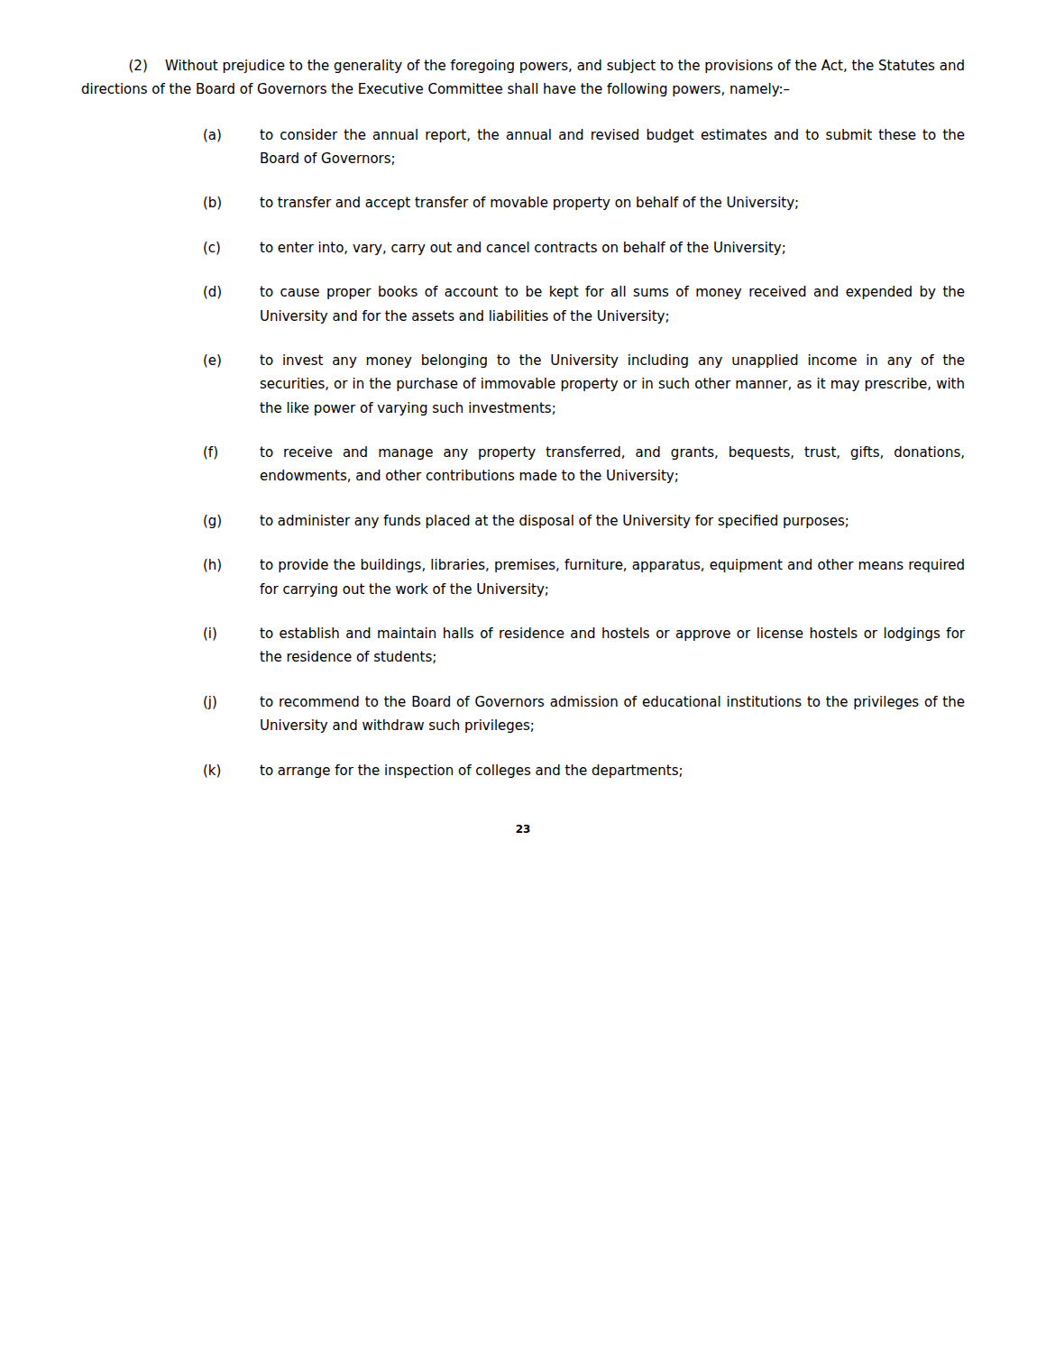(2) Without prejudice to the generality of the foregoing powers, and subject to the provisions of the Act, the Statutes and directions of the Board of Governors the Executive Committee shall have the following powers, namely:–
(a) to consider the annual report, the annual and revised budget estimates and to submit these to the Board of Governors;
(b) to transfer and accept transfer of movable property on behalf of the University;
(c) to enter into, vary, carry out and cancel contracts on behalf of the University;
(d) to cause proper books of account to be kept for all sums of money received and expended by the University and for the assets and liabilities of the University;
(e) to invest any money belonging to the University including any unapplied income in any of the securities, or in the purchase of immovable property or in such other manner, as it may prescribe, with the like power of varying such investments;
(f) to receive and manage any property transferred, and grants, bequests, trust, gifts, donations, endowments, and other contributions made to the University;
(g) to administer any funds placed at the disposal of the University for specified purposes;
(h) to provide the buildings, libraries, premises, furniture, apparatus, equipment and other means required for carrying out the work of the University;
(i) to establish and maintain halls of residence and hostels or approve or license hostels or lodgings for the residence of students;
(j) to recommend to the Board of Governors admission of educational institutions to the privileges of the University and withdraw such privileges;
(k) to arrange for the inspection of colleges and the departments;
23